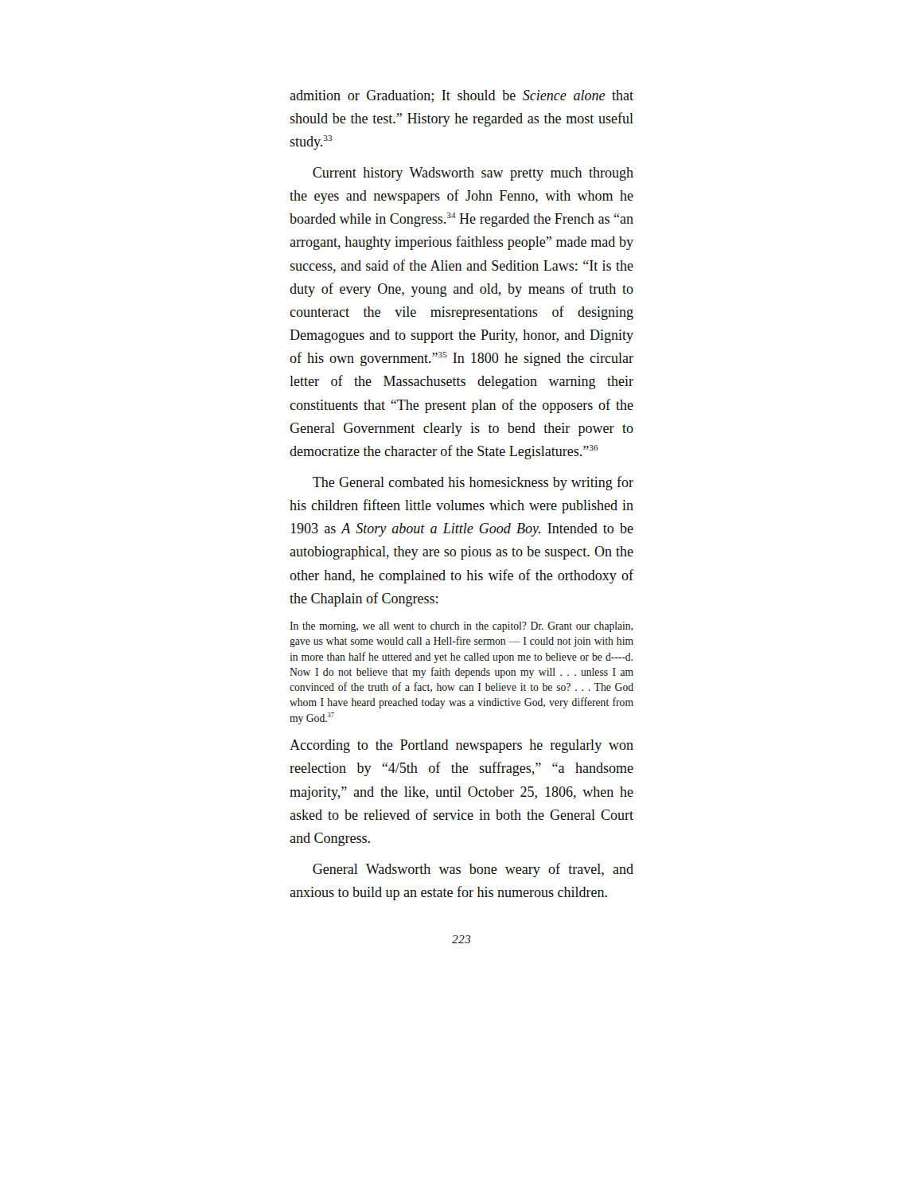admition or Graduation; It should be Science alone that should be the test.” History he regarded as the most useful study.33
Current history Wadsworth saw pretty much through the eyes and newspapers of John Fenno, with whom he boarded while in Congress.34 He regarded the French as “an arrogant, haughty imperious faithless people” made mad by success, and said of the Alien and Sedition Laws: “It is the duty of every One, young and old, by means of truth to counteract the vile misrepresentations of designing Demagogues and to support the Purity, honor, and Dignity of his own government.”35 In 1800 he signed the circular letter of the Massachusetts delegation warning their constituents that “The present plan of the opposers of the General Government clearly is to bend their power to democratize the character of the State Legislatures.”36
The General combated his homesickness by writing for his children fifteen little volumes which were published in 1903 as A Story about a Little Good Boy. Intended to be autobiographical, they are so pious as to be suspect. On the other hand, he complained to his wife of the orthodoxy of the Chaplain of Congress:
In the morning, we all went to church in the capitol? Dr. Grant our chaplain, gave us what some would call a Hell-fire sermon — I could not join with him in more than half he uttered and yet he called upon me to believe or be d----d. Now I do not believe that my faith depends upon my will . . . unless I am convinced of the truth of a fact, how can I believe it to be so? . . . The God whom I have heard preached today was a vindictive God, very different from my God.37
According to the Portland newspapers he regularly won reelection by “4/5th of the suffrages,” “a handsome majority,” and the like, until October 25, 1806, when he asked to be relieved of service in both the General Court and Congress.
General Wadsworth was bone weary of travel, and anxious to build up an estate for his numerous children.
223